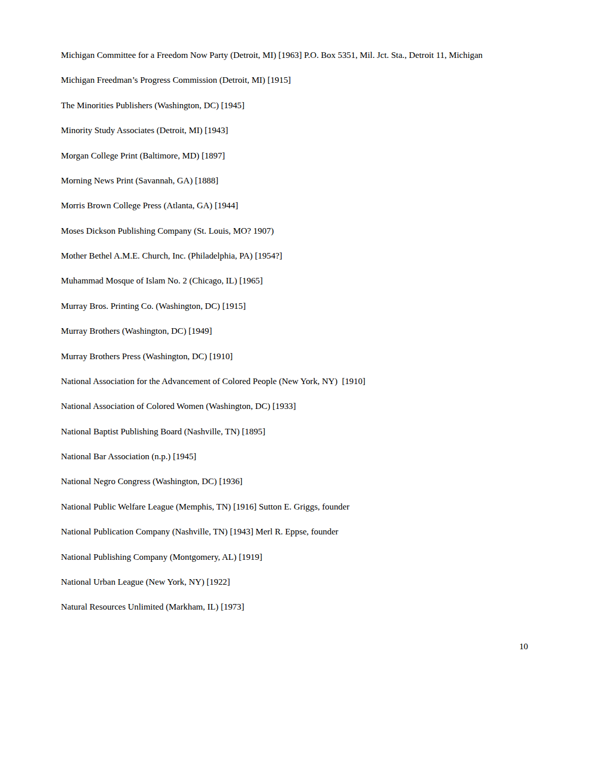Michigan Committee for a Freedom Now Party (Detroit, MI) [1963] P.O. Box 5351, Mil. Jct. Sta., Detroit 11, Michigan
Michigan Freedman’s Progress Commission (Detroit, MI) [1915]
The Minorities Publishers (Washington, DC) [1945]
Minority Study Associates (Detroit, MI) [1943]
Morgan College Print (Baltimore, MD) [1897]
Morning News Print (Savannah, GA) [1888]
Morris Brown College Press (Atlanta, GA) [1944]
Moses Dickson Publishing Company (St. Louis, MO? 1907)
Mother Bethel A.M.E. Church, Inc. (Philadelphia, PA) [1954?]
Muhammad Mosque of Islam No. 2 (Chicago, IL) [1965]
Murray Bros. Printing Co. (Washington, DC) [1915]
Murray Brothers (Washington, DC) [1949]
Murray Brothers Press (Washington, DC) [1910]
National Association for the Advancement of Colored People (New York, NY) [1910]
National Association of Colored Women (Washington, DC) [1933]
National Baptist Publishing Board (Nashville, TN) [1895]
National Bar Association (n.p.) [1945]
National Negro Congress (Washington, DC) [1936]
National Public Welfare League (Memphis, TN) [1916] Sutton E. Griggs, founder
National Publication Company (Nashville, TN) [1943] Merl R. Eppse, founder
National Publishing Company (Montgomery, AL) [1919]
National Urban League (New York, NY) [1922]
Natural Resources Unlimited (Markham, IL) [1973]
10